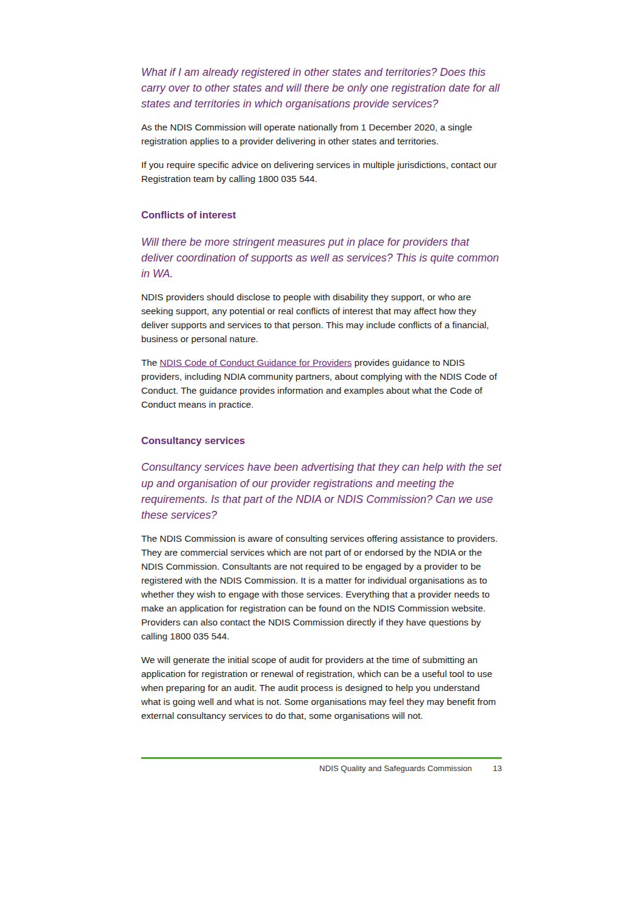What if I am already registered in other states and territories? Does this carry over to other states and will there be only one registration date for all states and territories in which organisations provide services?
As the NDIS Commission will operate nationally from 1 December 2020, a single registration applies to a provider delivering in other states and territories.
If you require specific advice on delivering services in multiple jurisdictions, contact our Registration team by calling 1800 035 544.
Conflicts of interest
Will there be more stringent measures put in place for providers that deliver coordination of supports as well as services? This is quite common in WA.
NDIS providers should disclose to people with disability they support, or who are seeking support, any potential or real conflicts of interest that may affect how they deliver supports and services to that person. This may include conflicts of a financial, business or personal nature.
The NDIS Code of Conduct Guidance for Providers provides guidance to NDIS providers, including NDIA community partners, about complying with the NDIS Code of Conduct. The guidance provides information and examples about what the Code of Conduct means in practice.
Consultancy services
Consultancy services have been advertising that they can help with the set up and organisation of our provider registrations and meeting the requirements. Is that part of the NDIA or NDIS Commission? Can we use these services?
The NDIS Commission is aware of consulting services offering assistance to providers. They are commercial services which are not part of or endorsed by the NDIA or the NDIS Commission. Consultants are not required to be engaged by a provider to be registered with the NDIS Commission. It is a matter for individual organisations as to whether they wish to engage with those services. Everything that a provider needs to make an application for registration can be found on the NDIS Commission website. Providers can also contact the NDIS Commission directly if they have questions by calling 1800 035 544.
We will generate the initial scope of audit for providers at the time of submitting an application for registration or renewal of registration, which can be a useful tool to use when preparing for an audit. The audit process is designed to help you understand what is going well and what is not. Some organisations may feel they may benefit from external consultancy services to do that, some organisations will not.
NDIS Quality and Safeguards Commission13